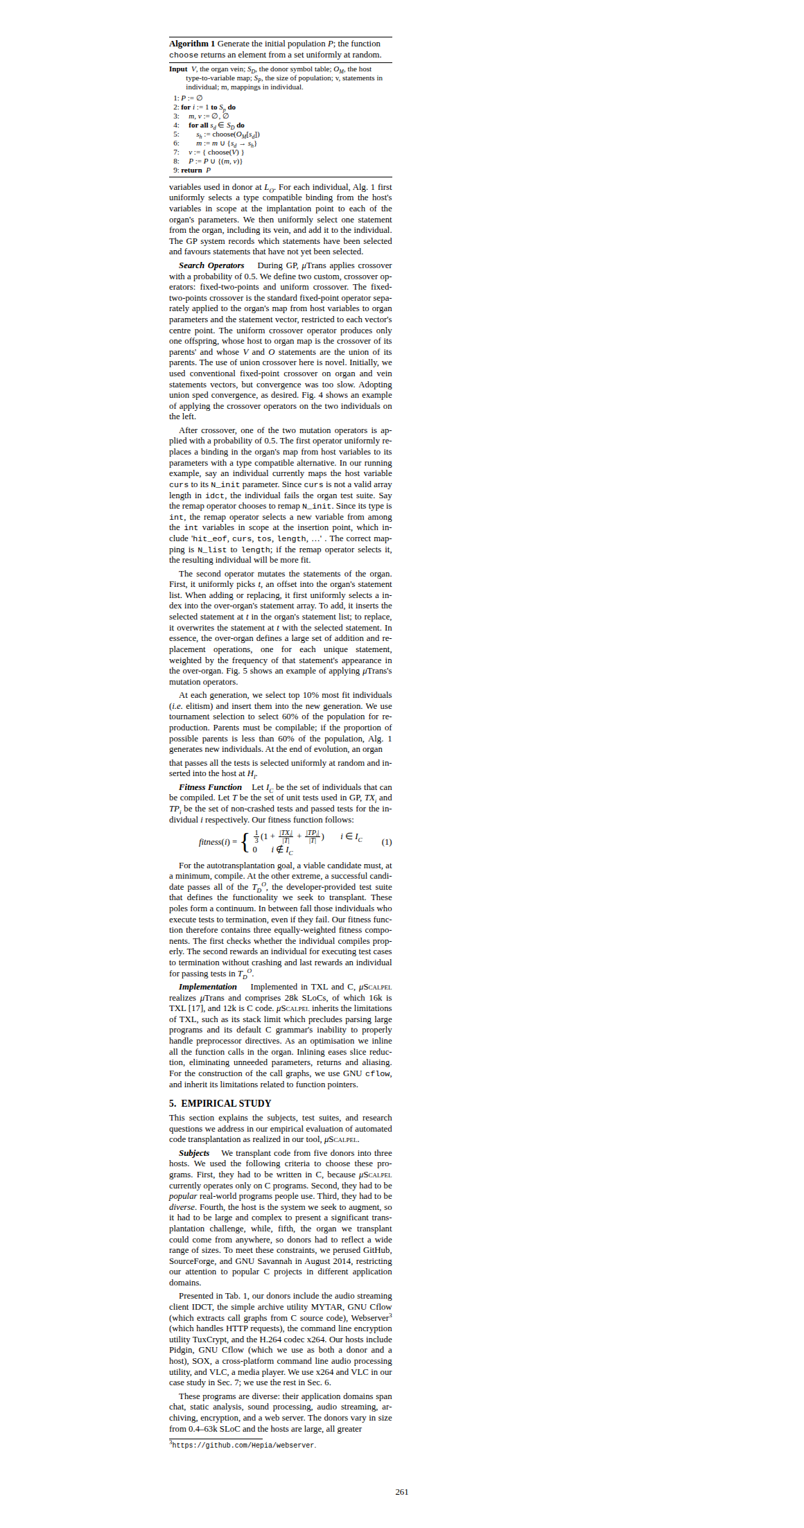Algorithm 1 Generate the initial population P; the function choose returns an element from a set uniformly at random.
Input V, the organ vein; SD, the donor symbol table; OM, the host type-to-variable map; SP, the size of population; v, statements in individual; m, mappings in individual.
P := ∅
for i := 1 to Sp do
m, v := ∅, ∅
for all sd ∈ SD do
sh := choose(OM[sd])
m := m ∪ {sd → sh}
v := { choose(V) }
P := P ∪ {(m, v)}
return P
variables used in donor at LO. For each individual, Alg. 1 first uniformly selects a type compatible binding from the host's variables in scope at the implantation point to each of the organ's parameters. We then uniformly select one statement from the organ, including its vein, and add it to the individual. The GP system records which statements have been selected and favours statements that have not yet been selected.
Search Operators During GP, μ Trans applies crossover with a probability of 0.5. We define two custom, crossover operators: fixed-two-points and uniform crossover. The fixed-two-points crossover is the standard fixed-point operator separately applied to the organ's map from host variables to organ parameters and the statement vector, restricted to each vector's centre point. The uniform crossover operator produces only one offspring, whose host to organ map is the crossover of its parents' and whose V and O statements are the union of its parents. The use of union crossover here is novel. Initially, we used conventional fixed-point crossover on organ and vein statements vectors, but convergence was too slow. Adopting union sped convergence, as desired. Fig. 4 shows an example of applying the crossover operators on the two individuals on the left.
After crossover, one of the two mutation operators is applied with a probability of 0.5. The first operator uniformly replaces a binding in the organ's map from host variables to its parameters with a type compatible alternative. In our running example, say an individual currently maps the host variable curs to its N_init parameter. Since curs is not a valid array length in idct, the individual fails the organ test suite. Say the remap operator chooses to remap N_init. Since its type is int, the remap operator selects a new variable from among the int variables in scope at the insertion point, which include 'hit_eof, curs, tos, length, …' . The correct mapping is N_list to length; if the remap operator selects it, the resulting individual will be more fit.
The second operator mutates the statements of the organ. First, it uniformly picks t, an offset into the organ's statement list. When adding or replacing, it first uniformly selects a index into the over-organ's statement array. To add, it inserts the selected statement at t in the organ's statement list; to replace, it overwrites the statement at t with the selected statement. In essence, the over-organ defines a large set of addition and replacement operations, one for each unique statement, weighted by the frequency of that statement's appearance in the over-organ. Fig. 5 shows an example of applying μ Trans's mutation operators.
At each generation, we select top 10% most fit individuals (i.e. elitism) and insert them into the new generation. We use tournament selection to select 60% of the population for reproduction. Parents must be compilable; if the proportion of possible parents is less than 60% of the population, Alg. 1 generates new individuals. At the end of evolution, an organ
that passes all the tests is selected uniformly at random and inserted into the host at Hl.
Fitness Function Let IC be the set of individuals that can be compiled. Let T be the set of unit tests used in GP, TXi and TPi be the set of non-crashed tests and passed tests for the individual i respectively. Our fitness function follows:
fitness(i) = { 13(1 + |TXi||T| + |TPi||T|) i ∈ IC 0i ∉ IC (1)
For the autotransplantation goal, a viable candidate must, at a minimum, compile. At the other extreme, a successful candidate passes all of the TDO, the developer-provided test suite that defines the functionality we seek to transplant. These poles form a continuum. In between fall those individuals who execute tests to termination, even if they fail. Our fitness function therefore contains three equally-weighted fitness components. The first checks whether the individual compiles properly. The second rewards an individual for executing test cases to termination without crashing and last rewards an individual for passing tests in TDO.
Implementation Implemented in TXL and C, μScalpel realizes μ Trans and comprises 28k SLoCs, of which 16k is TXL [17], and 12k is C code. μScalpel inherits the limitations of TXL, such as its stack limit which precludes parsing large programs and its default C grammar's inability to properly handle preprocessor directives. As an optimisation we inline all the function calls in the organ. Inlining eases slice reduction, eliminating unneeded parameters, returns and aliasing. For the construction of the call graphs, we use GNU cflow, and inherit its limitations related to function pointers.
5. EMPIRICAL STUDY
This section explains the subjects, test suites, and research questions we address in our empirical evaluation of automated code transplantation as realized in our tool, μScalpel.
Subjects We transplant code from five donors into three hosts. We used the following criteria to choose these programs. First, they had to be written in C, because μScalpel currently operates only on C programs. Second, they had to be popular real-world programs people use. Third, they had to be diverse. Fourth, the host is the system we seek to augment, so it had to be large and complex to present a significant transplantation challenge, while, fifth, the organ we transplant could come from anywhere, so donors had to reflect a wide range of sizes. To meet these constraints, we perused GitHub, SourceForge, and GNU Savannah in August 2014, restricting our attention to popular C projects in different application domains.
Presented in Tab. 1, our donors include the audio streaming client IDCT, the simple archive utility MYTAR, GNU Cflow (which extracts call graphs from C source code), Webserver3 (which handles HTTP requests), the command line encryption utility TuxCrypt, and the H.264 codec x264. Our hosts include Pidgin, GNU Cflow (which we use as both a donor and a host), SOX, a cross-platform command line audio processing utility, and VLC, a media player. We use x264 and VLC in our case study in Sec. 7; we use the rest in Sec. 6.
These programs are diverse: their application domains span chat, static analysis, sound processing, audio streaming, archiving, encryption, and a web server. The donors vary in size from 0.4–63k SLoC and the hosts are large, all greater
3https://github.com/Hepia/webserver.
261